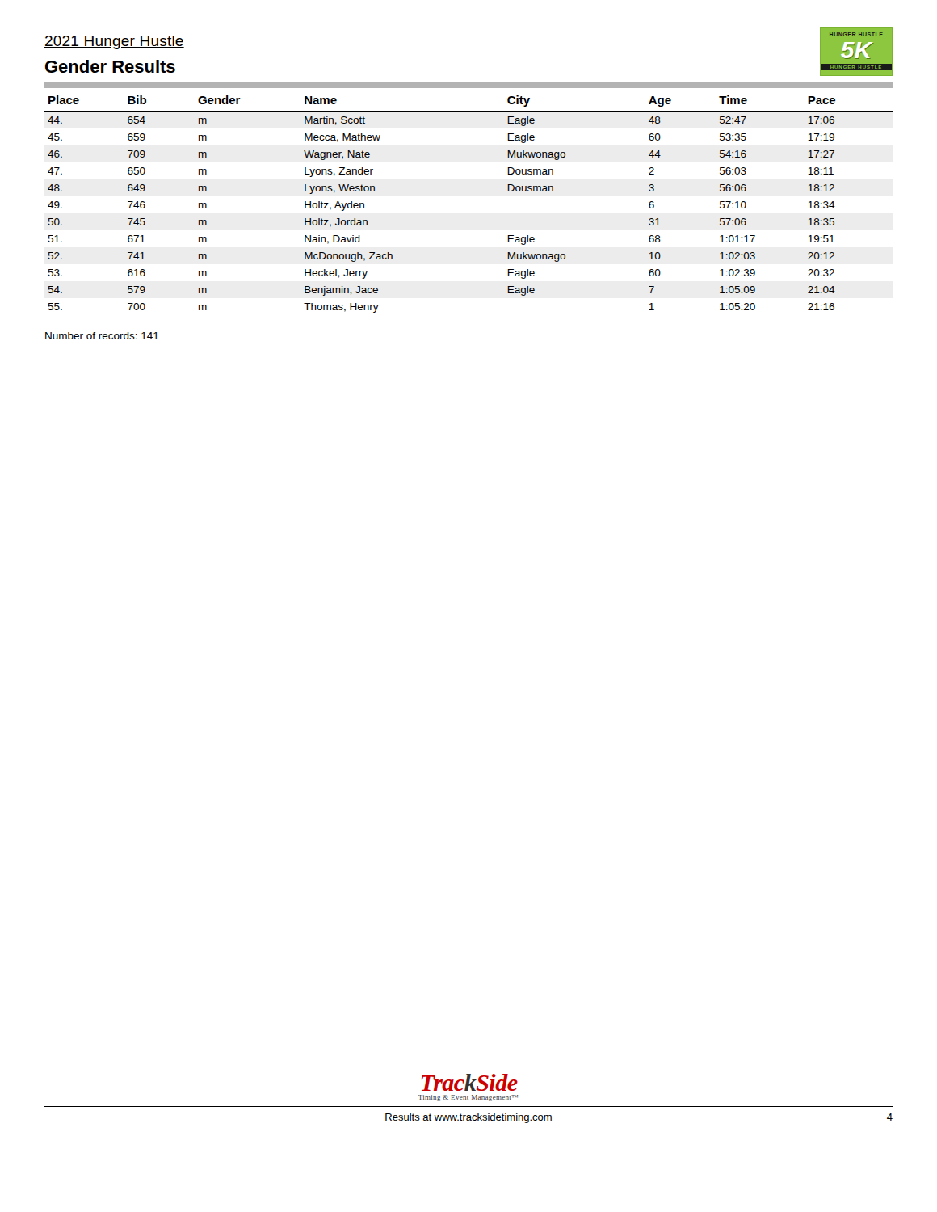2021 Hunger Hustle
Gender Results
HUNGER HUSTLE
5K
HUNGER HUSTLE
| Place | Bib | Gender | Name | City | Age | Time | Pace |
| --- | --- | --- | --- | --- | --- | --- | --- |
| 44. | 654 | m | Martin, Scott | Eagle | 48 | 52:47 | 17:06 |
| 45. | 659 | m | Mecca, Mathew | Eagle | 60 | 53:35 | 17:19 |
| 46. | 709 | m | Wagner, Nate | Mukwonago | 44 | 54:16 | 17:27 |
| 47. | 650 | m | Lyons, Zander | Dousman | 2 | 56:03 | 18:11 |
| 48. | 649 | m | Lyons, Weston | Dousman | 3 | 56:06 | 18:12 |
| 49. | 746 | m | Holtz, Ayden | | 6 | 57:10 | 18:34 |
| 50. | 745 | m | Holtz, Jordan | | 31 | 57:06 | 18:35 |
| 51. | 671 | m | Nain, David | Eagle | 68 | 1:01:17 | 19:51 |
| 52. | 741 | m | McDonough, Zach | Mukwonago | 10 | 1:02:03 | 20:12 |
| 53. | 616 | m | Heckel, Jerry | Eagle | 60 | 1:02:39 | 20:32 |
| 54. | 579 | m | Benjamin, Jace | Eagle | 7 | 1:05:09 | 21:04 |
| 55. | 700 | m | Thomas, Henry | | 1 | 1:05:20 | 21:16 |
Number of records: 141
Track Side
Timing & Event Management™
Results at www.tracksidetiming.com 4